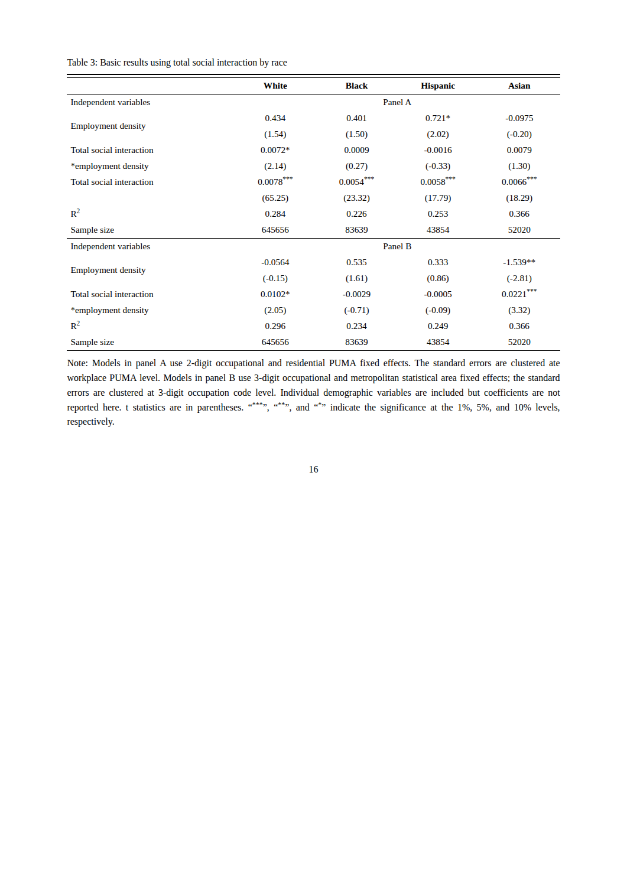Table 3: Basic results using total social interaction by race
| | White | Black | Hispanic | Asian |
| --- | --- | --- | --- | --- |
| Independent variables | Panel A |
| Employment density | 0.434 | 0.401 | 0.721* | -0.0975 |
| (1.54) | (1.50) | (2.02) | (-0.20) |
| Total social interaction | 0.0072* | 0.0009 | -0.0016 | 0.0079 |
| *employment density | (2.14) | (0.27) | (-0.33) | (1.30) |
| Total social interaction | 0.0078 *** | 0.0054 *** | 0.0058 *** | 0.0066 *** |
| | (65.25) | (23.32) | (17.79) | (18.29) |
| R 2 | 0.284 | 0.226 | 0.253 | 0.366 |
| Sample size | 645656 | 83639 | 43854 | 52020 |
| Independent variables | Panel B |
| Employment density | -0.0564 | 0.535 | 0.333 | -1.539** |
| (-0.15) | (1.61) | (0.86) | (-2.81) |
| Total social interaction | 0.0102* | -0.0029 | -0.0005 | 0.0221 *** |
| *employment density | (2.05) | (-0.71) | (-0.09) | (3.32) |
| R 2 | 0.296 | 0.234 | 0.249 | 0.366 |
| Sample size | 645656 | 83639 | 43854 | 52020 |
Note: Models in panel A use 2-digit occupational and residential PUMA fixed effects. The standard errors are clustered ate workplace PUMA level. Models in panel B use 3-digit occupational and metropolitan statistical area fixed effects; the standard errors are clustered at 3-digit occupation code level. Individual demographic variables are included but coefficients are not reported here. t statistics are in parentheses. “***”, “**”, and “*” indicate the significance at the 1%, 5%, and 10% levels, respectively.
16